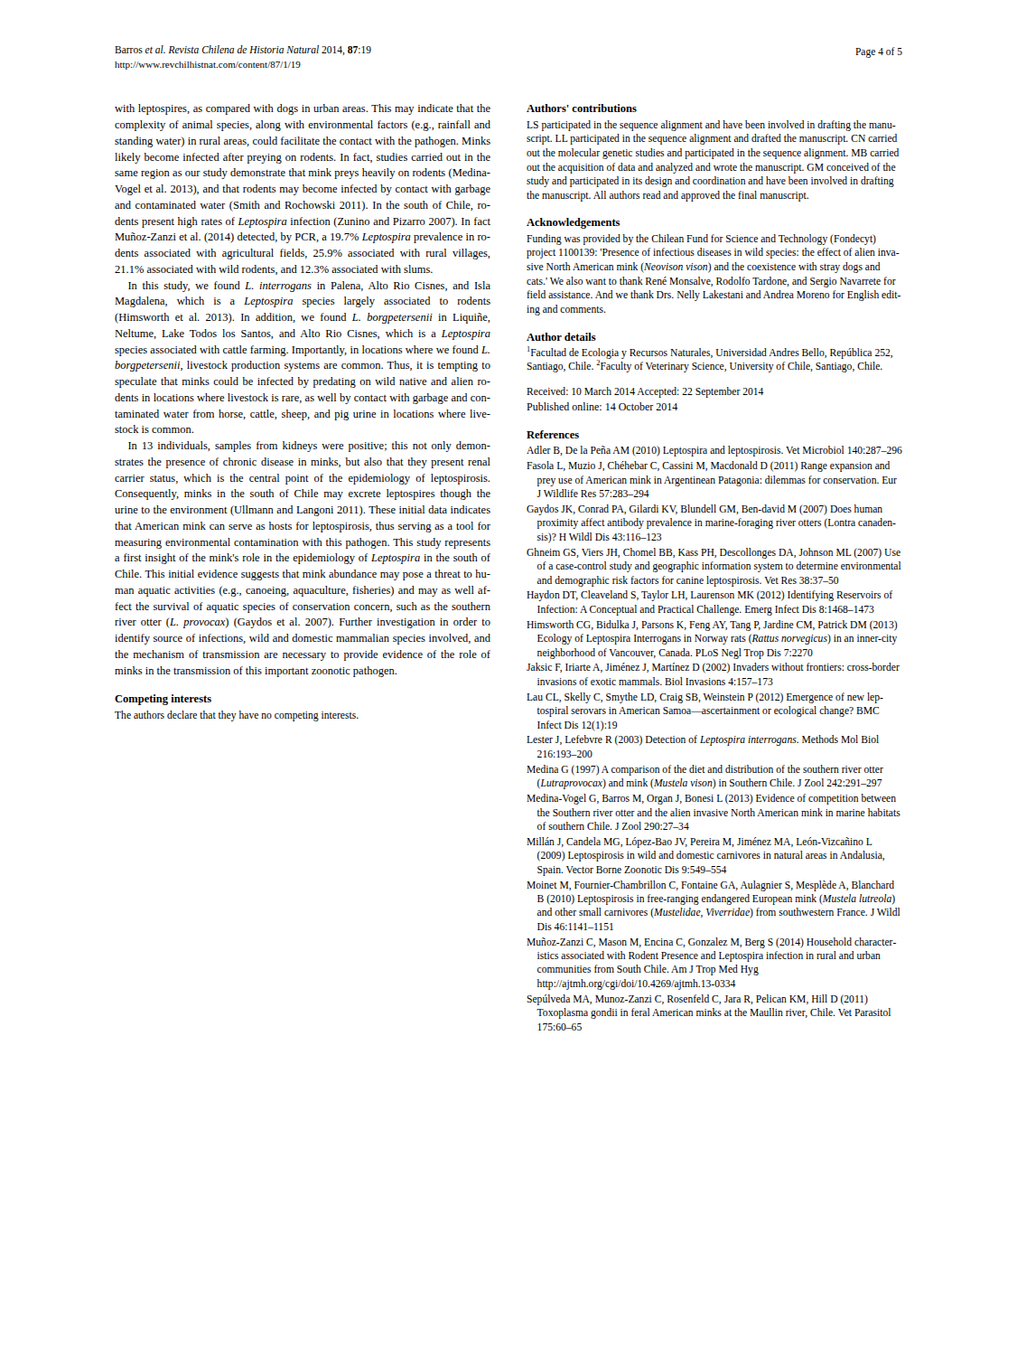Barros et al. Revista Chilena de Historia Natural 2014, 87:19
http://www.revchilhistnat.com/content/87/1/19
Page 4 of 5
with leptospires, as compared with dogs in urban areas. This may indicate that the complexity of animal species, along with environmental factors (e.g., rainfall and standing water) in rural areas, could facilitate the contact with the pathogen. Minks likely become infected after preying on rodents. In fact, studies carried out in the same region as our study demonstrate that mink preys heavily on rodents (Medina-Vogel et al. 2013), and that rodents may become infected by contact with garbage and contaminated water (Smith and Rochowski 2011). In the south of Chile, rodents present high rates of Leptospira infection (Zunino and Pizarro 2007). In fact Muñoz-Zanzi et al. (2014) detected, by PCR, a 19.7% Leptospira prevalence in rodents associated with agricultural fields, 25.9% associated with rural villages, 21.1% associated with wild rodents, and 12.3% associated with slums.
In this study, we found L. interrogans in Palena, Alto Rio Cisnes, and Isla Magdalena, which is a Leptospira species largely associated to rodents (Himsworth et al. 2013). In addition, we found L. borgpetersenii in Liquiñe, Neltume, Lake Todos los Santos, and Alto Rio Cisnes, which is a Leptospira species associated with cattle farming. Importantly, in locations where we found L. borgpetersenii, livestock production systems are common. Thus, it is tempting to speculate that minks could be infected by predating on wild native and alien rodents in locations where livestock is rare, as well by contact with garbage and contaminated water from horse, cattle, sheep, and pig urine in locations where livestock is common.
In 13 individuals, samples from kidneys were positive; this not only demonstrates the presence of chronic disease in minks, but also that they present renal carrier status, which is the central point of the epidemiology of leptospirosis. Consequently, minks in the south of Chile may excrete leptospires though the urine to the environment (Ullmann and Langoni 2011). These initial data indicates that American mink can serve as hosts for leptospirosis, thus serving as a tool for measuring environmental contamination with this pathogen. This study represents a first insight of the mink's role in the epidemiology of Leptospira in the south of Chile. This initial evidence suggests that mink abundance may pose a threat to human aquatic activities (e.g., canoeing, aquaculture, fisheries) and may as well affect the survival of aquatic species of conservation concern, such as the southern river otter (L. provocax) (Gaydos et al. 2007). Further investigation in order to identify source of infections, wild and domestic mammalian species involved, and the mechanism of transmission are necessary to provide evidence of the role of minks in the transmission of this important zoonotic pathogen.
Competing interests
The authors declare that they have no competing interests.
Authors' contributions
LS participated in the sequence alignment and have been involved in drafting the manuscript. LL participated in the sequence alignment and drafted the manuscript. CN carried out the molecular genetic studies and participated in the sequence alignment. MB carried out the acquisition of data and analyzed and wrote the manuscript. GM conceived of the study and participated in its design and coordination and have been involved in drafting the manuscript. All authors read and approved the final manuscript.
Acknowledgements
Funding was provided by the Chilean Fund for Science and Technology (Fondecyt) project 1100139: 'Presence of infectious diseases in wild species: the effect of alien invasive North American mink (Neovison vison) and the coexistence with stray dogs and cats.' We also want to thank René Monsalve, Rodolfo Tardone, and Sergio Navarrete for field assistance. And we thank Drs. Nelly Lakestani and Andrea Moreno for English editing and comments.
Author details
1Facultad de Ecologia y Recursos Naturales, Universidad Andres Bello, República 252, Santiago, Chile. 2Faculty of Veterinary Science, University of Chile, Santiago, Chile.
Received: 10 March 2014 Accepted: 22 September 2014
Published online: 14 October 2014
References
Adler B, De la Peña AM (2010) Leptospira and leptospirosis. Vet Microbiol 140:287–296
Fasola L, Muzio J, Chéhebar C, Cassini M, Macdonald D (2011) Range expansion and prey use of American mink in Argentinean Patagonia: dilemmas for conservation. Eur J Wildlife Res 57:283–294
Gaydos JK, Conrad PA, Gilardi KV, Blundell GM, Ben-david M (2007) Does human proximity affect antibody prevalence in marine-foraging river otters (Lontra canadensis)? H Wildl Dis 43:116–123
Ghneim GS, Viers JH, Chomel BB, Kass PH, Descollonges DA, Johnson ML (2007) Use of a case-control study and geographic information system to determine environmental and demographic risk factors for canine leptospirosis. Vet Res 38:37–50
Haydon DT, Cleaveland S, Taylor LH, Laurenson MK (2012) Identifying Reservoirs of Infection: A Conceptual and Practical Challenge. Emerg Infect Dis 8:1468–1473
Himsworth CG, Bidulka J, Parsons K, Feng AY, Tang P, Jardine CM, Patrick DM (2013) Ecology of Leptospira Interrogans in Norway rats (Rattus norvegicus) in an inner-city neighborhood of Vancouver, Canada. PLoS Negl Trop Dis 7:2270
Jaksic F, Iriarte A, Jiménez J, Martínez D (2002) Invaders without frontiers: cross-border invasions of exotic mammals. Biol Invasions 4:157–173
Lau CL, Skelly C, Smythe LD, Craig SB, Weinstein P (2012) Emergence of new leptospiral serovars in American Samoa—ascertainment or ecological change? BMC Infect Dis 12(1):19
Lester J, Lefebvre R (2003) Detection of Leptospira interrogans. Methods Mol Biol 216:193–200
Medina G (1997) A comparison of the diet and distribution of the southern river otter (Lutraprovocax) and mink (Mustela vison) in Southern Chile. J Zool 242:291–297
Medina-Vogel G, Barros M, Organ J, Bonesi L (2013) Evidence of competition between the Southern river otter and the alien invasive North American mink in marine habitats of southern Chile. J Zool 290:27–34
Millán J, Candela MG, López-Bao JV, Pereira M, Jiménez MA, León-Vizcañino L (2009) Leptospirosis in wild and domestic carnivores in natural areas in Andalusia, Spain. Vector Borne Zoonotic Dis 9:549–554
Moinet M, Fournier-Chambrillon C, Fontaine GA, Aulagnier S, Mesplède A, Blanchard B (2010) Leptospirosis in free-ranging endangered European mink (Mustela lutreola) and other small carnivores (Mustelidae, Viverridae) from southwestern France. J Wildl Dis 46:1141–1151
Muñoz-Zanzi C, Mason M, Encina C, Gonzalez M, Berg S (2014) Household characteristics associated with Rodent Presence and Leptospira infection in rural and urban communities from South Chile. Am J Trop Med Hyg http://ajtmh.org/cgi/doi/10.4269/ajtmh.13-0334
Sepúlveda MA, Munoz-Zanzi C, Rosenfeld C, Jara R, Pelican KM, Hill D (2011) Toxoplasma gondii in feral American minks at the Maullin river, Chile. Vet Parasitol 175:60–65